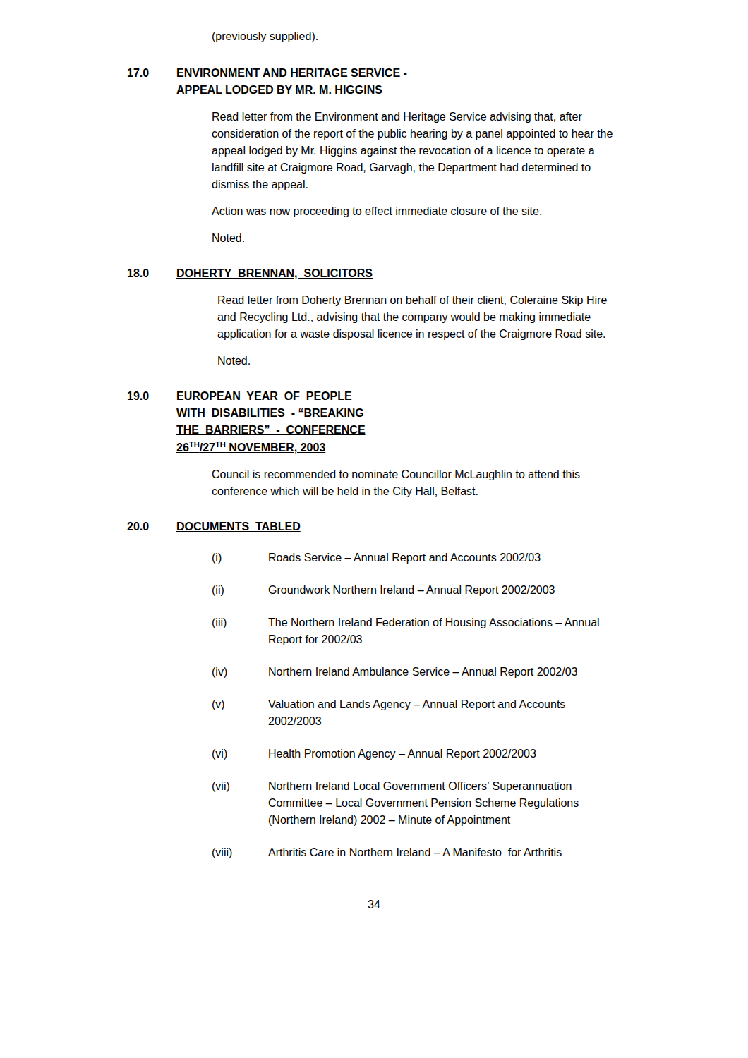(previously supplied).
17.0
ENVIRONMENT AND HERITAGE SERVICE -
APPEAL LODGED BY MR. M. HIGGINS
Read letter from the Environment and Heritage Service advising that, after consideration of the report of the public hearing by a panel appointed to hear the appeal lodged by Mr. Higgins against the revocation of a licence to operate a landfill site at Craigmore Road, Garvagh, the Department had determined to dismiss the appeal.
Action was now proceeding to effect immediate closure of the site.
Noted.
18.0
DOHERTY BRENNAN, SOLICITORS
Read letter from Doherty Brennan on behalf of their client, Coleraine Skip Hire and Recycling Ltd., advising that the company would be making immediate application for a waste disposal licence in respect of the Craigmore Road site.
Noted.
19.0
EUROPEAN YEAR OF PEOPLE
WITH DISABILITIES - “BREAKING
THE BARRIERS” - CONFERENCE
26TH/27TH NOVEMBER, 2003
Council is recommended to nominate Councillor McLaughlin to attend this conference which will be held in the City Hall, Belfast.
20.0
DOCUMENTS TABLED
(i)
Roads Service – Annual Report and Accounts 2002/03
(ii)
Groundwork Northern Ireland – Annual Report 2002/2003
(iii)
The Northern Ireland Federation of Housing Associations – Annual Report for 2002/03
(iv)
Northern Ireland Ambulance Service – Annual Report 2002/03
(v)
Valuation and Lands Agency – Annual Report and Accounts 2002/2003
(vi)
Health Promotion Agency – Annual Report 2002/2003
(vii)
Northern Ireland Local Government Officers’ Superannuation Committee – Local Government Pension Scheme Regulations (Northern Ireland) 2002 – Minute of Appointment
(viii)
Arthritis Care in Northern Ireland – A Manifesto for Arthritis
34